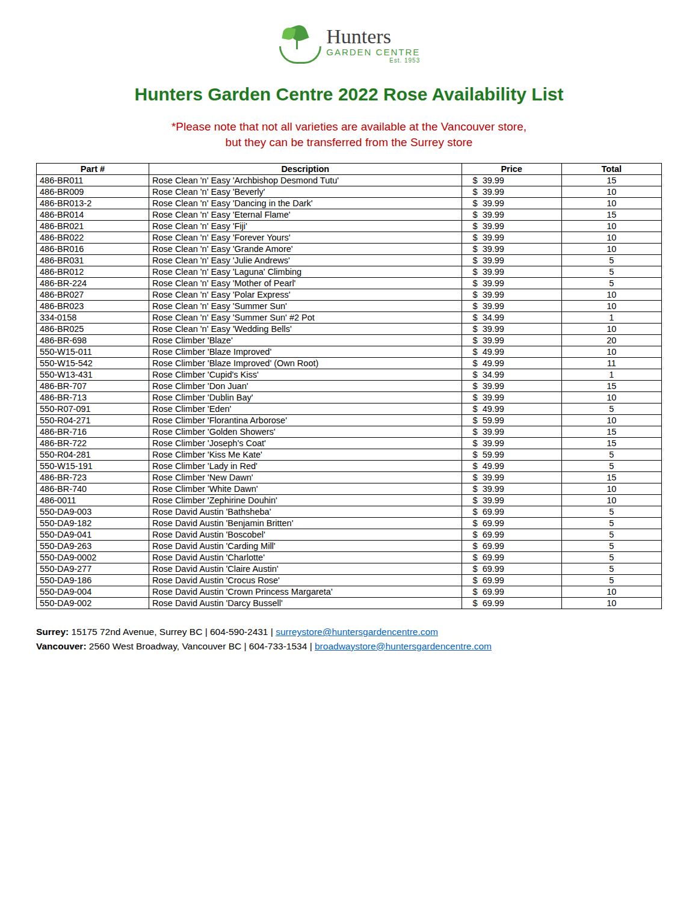Hunters
Garden Centre
Est. 1953
Hunters Garden Centre 2022 Rose Availability List
*Please note that not all varieties are available at the Vancouver store,
but they can be transferred from the Surrey store
| Part # | Description | Price | Total |
| --- | --- | --- | --- |
| 486-BR011 | Rose Clean 'n' Easy 'Archbishop Desmond Tutu' | $ 39.99 | 15 |
| 486-BR009 | Rose Clean 'n' Easy 'Beverly' | $ 39.99 | 10 |
| 486-BR013-2 | Rose Clean 'n' Easy 'Dancing in the Dark' | $ 39.99 | 10 |
| 486-BR014 | Rose Clean 'n' Easy 'Eternal Flame' | $ 39.99 | 15 |
| 486-BR021 | Rose Clean 'n' Easy 'Fiji' | $ 39.99 | 10 |
| 486-BR022 | Rose Clean 'n' Easy 'Forever Yours' | $ 39.99 | 10 |
| 486-BR016 | Rose Clean 'n' Easy 'Grande Amore' | $ 39.99 | 10 |
| 486-BR031 | Rose Clean 'n' Easy 'Julie Andrews' | $ 39.99 | 5 |
| 486-BR012 | Rose Clean 'n' Easy 'Laguna' Climbing | $ 39.99 | 5 |
| 486-BR-224 | Rose Clean 'n' Easy 'Mother of Pearl' | $ 39.99 | 5 |
| 486-BR027 | Rose Clean 'n' Easy 'Polar Express' | $ 39.99 | 10 |
| 486-BR023 | Rose Clean 'n' Easy 'Summer Sun' | $ 39.99 | 10 |
| 334-0158 | Rose Clean 'n' Easy 'Summer Sun' #2 Pot | $ 34.99 | 1 |
| 486-BR025 | Rose Clean 'n' Easy 'Wedding Bells' | $ 39.99 | 10 |
| 486-BR-698 | Rose Climber 'Blaze' | $ 39.99 | 20 |
| 550-W15-011 | Rose Climber 'Blaze Improved' | $ 49.99 | 10 |
| 550-W15-542 | Rose Climber 'Blaze Improved' (Own Root) | $ 49.99 | 11 |
| 550-W13-431 | Rose Climber 'Cupid's Kiss' | $ 34.99 | 1 |
| 486-BR-707 | Rose Climber 'Don Juan' | $ 39.99 | 15 |
| 486-BR-713 | Rose Climber 'Dublin Bay' | $ 39.99 | 10 |
| 550-R07-091 | Rose Climber 'Eden' | $ 49.99 | 5 |
| 550-R04-271 | Rose Climber 'Florantina Arborose' | $ 59.99 | 10 |
| 486-BR-716 | Rose Climber 'Golden Showers' | $ 39.99 | 15 |
| 486-BR-722 | Rose Climber 'Joseph's Coat' | $ 39.99 | 15 |
| 550-R04-281 | Rose Climber 'Kiss Me Kate' | $ 59.99 | 5 |
| 550-W15-191 | Rose Climber 'Lady in Red' | $ 49.99 | 5 |
| 486-BR-723 | Rose Climber 'New Dawn' | $ 39.99 | 15 |
| 486-BR-740 | Rose Climber 'White Dawn' | $ 39.99 | 10 |
| 486-0011 | Rose Climber 'Zephirine Douhin' | $ 39.99 | 10 |
| 550-DA9-003 | Rose David Austin 'Bathsheba' | $ 69.99 | 5 |
| 550-DA9-182 | Rose David Austin 'Benjamin Britten' | $ 69.99 | 5 |
| 550-DA9-041 | Rose David Austin 'Boscobel' | $ 69.99 | 5 |
| 550-DA9-263 | Rose David Austin 'Carding Mill' | $ 69.99 | 5 |
| 550-DA9-0002 | Rose David Austin 'Charlotte' | $ 69.99 | 5 |
| 550-DA9-277 | Rose David Austin 'Claire Austin' | $ 69.99 | 5 |
| 550-DA9-186 | Rose David Austin 'Crocus Rose' | $ 69.99 | 5 |
| 550-DA9-004 | Rose David Austin 'Crown Princess Margareta' | $ 69.99 | 10 |
| 550-DA9-002 | Rose David Austin 'Darcy Bussell' | $ 69.99 | 10 |
Surrey: 15175 72nd Avenue, Surrey BC | 604-590-2431 | surreystore@huntersgardencentre.com
Vancouver: 2560 West Broadway, Vancouver BC | 604-733-1534 | broadwaystore@huntersgardencentre.com